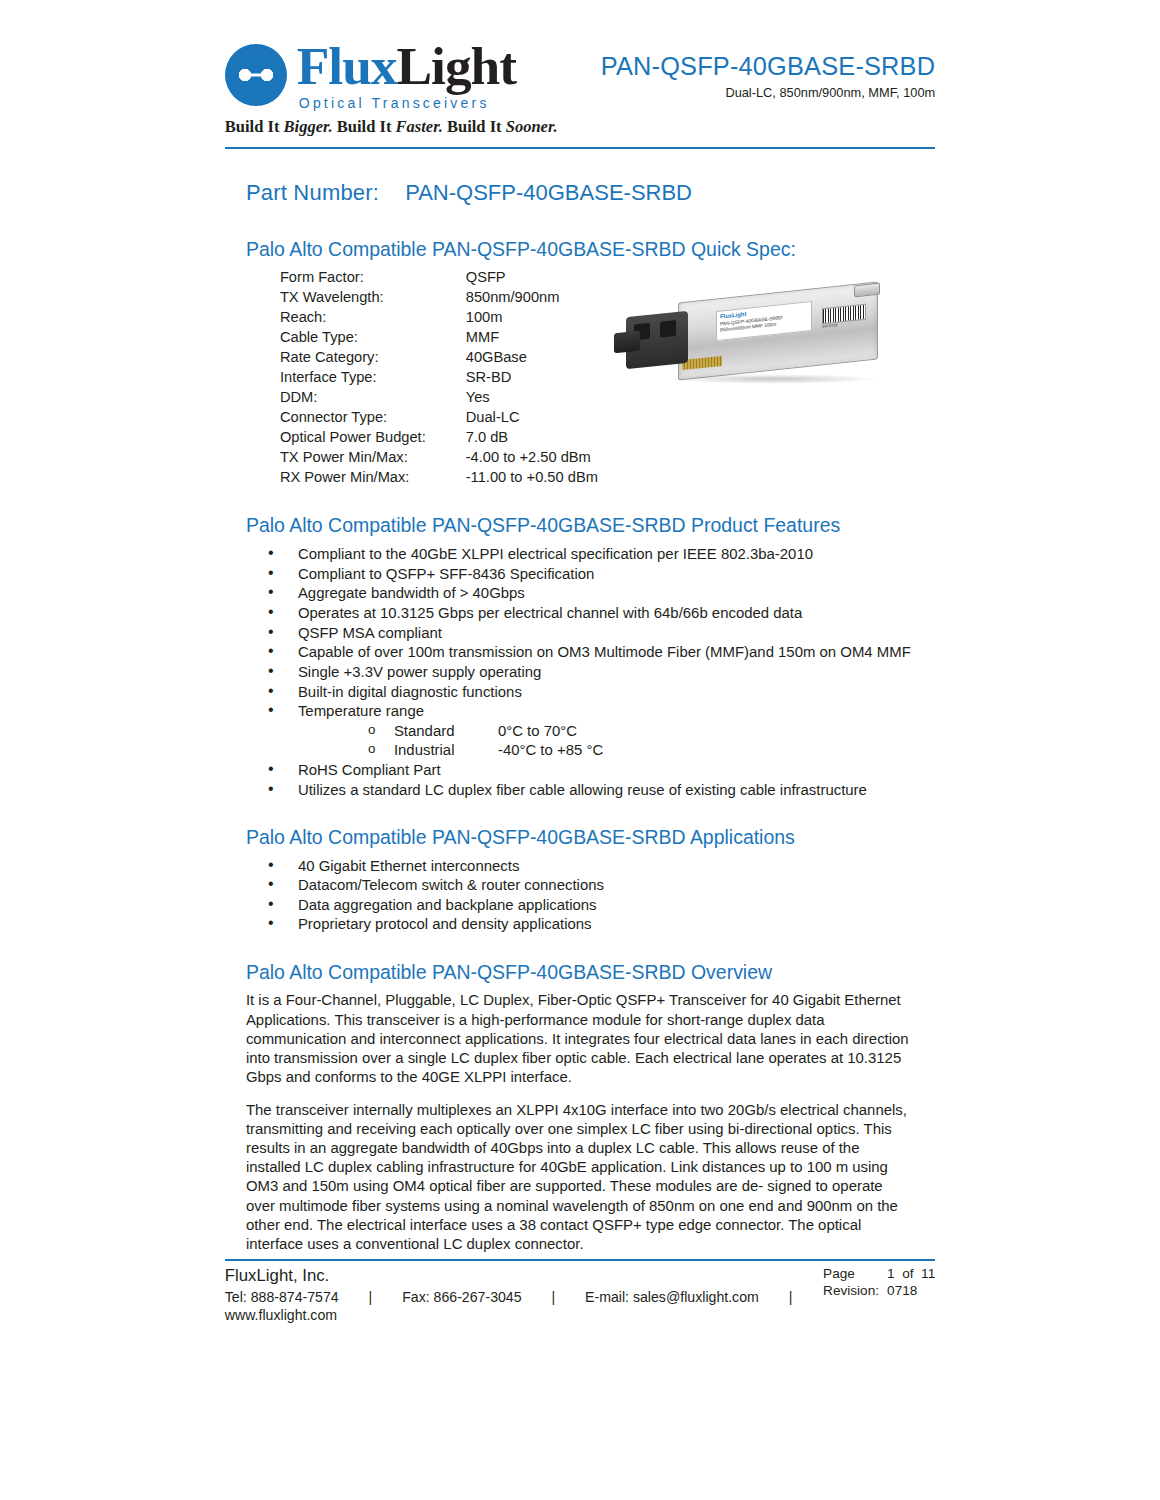Flux Light
Optical Transceivers
Build It Bigger. Build It Faster. Build It Sooner.
PAN-QSFP-40GBASE-SRBD
Dual-LC, 850nm/900nm, MMF, 100m
Part Number: PAN-QSFP-40GBASE-SRBD
Palo Alto Compatible PAN-QSFP-40GBASE-SRBD Quick Spec:
| Form Factor: | QSFP |
| TX Wavelength: | 850nm/900nm |
| Reach: | 100m |
| Cable Type: | MMF |
| Rate Category: | 40GBase |
| Interface Type: | SR-BD |
| DDM: | Yes |
| Connector Type: | Dual-LC |
| Optical Power Budget: | 7.0 dB |
| TX Power Min/Max: | -4.00 to +2.50 dBm |
| RX Power Min/Max: | -11.00 to +0.50 dBm |
FluxLight
PAN-QSFP-40GBASE-SRBD
850nm/900nm MMF 100m
SN 0718
Palo Alto Compatible PAN-QSFP-40GBASE-SRBD Product Features
Compliant to the 40GbE XLPPI electrical specification per IEEE 802.3ba-2010
Compliant to QSFP+ SFF-8436 Specification
Aggregate bandwidth of > 40Gbps
Operates at 10.3125 Gbps per electrical channel with 64b/66b encoded data
QSFP MSA compliant
Capable of over 100m transmission on OM3 Multimode Fiber (MMF)and 150m on OM4 MMF
Single +3.3V power supply operating
Built-in digital diagnostic functions
Temperature range
Standard0°C to 70°C
Industrial-40°C to +85 °C
RoHS Compliant Part
Utilizes a standard LC duplex fiber cable allowing reuse of existing cable infrastructure
Palo Alto Compatible PAN-QSFP-40GBASE-SRBD Applications
40 Gigabit Ethernet interconnects
Datacom/Telecom switch & router connections
Data aggregation and backplane applications
Proprietary protocol and density applications
Palo Alto Compatible PAN-QSFP-40GBASE-SRBD Overview
It is a Four-Channel, Pluggable, LC Duplex, Fiber-Optic QSFP+ Transceiver for 40 Gigabit Ethernet Applications. This transceiver is a high-performance module for short-range duplex data communication and interconnect applications. It integrates four electrical data lanes in each direction into transmission over a single LC duplex fiber optic cable. Each electrical lane operates at 10.3125 Gbps and conforms to the 40GE XLPPI interface.
The transceiver internally multiplexes an XLPPI 4x10G interface into two 20Gb/s electrical channels, transmitting and receiving each optically over one simplex LC fiber using bi-directional optics. This results in an aggregate bandwidth of 40Gbps into a duplex LC cable. This allows reuse of the installed LC duplex cabling infrastructure for 40GbE application. Link distances up to 100 m using OM3 and 150m using OM4 optical fiber are supported. These modules are de- signed to operate over multimode fiber systems using a nominal wavelength of 850nm on one end and 900nm on the other end. The electrical interface uses a 38 contact QSFP+ type edge connector. The optical interface uses a conventional LC duplex connector.
FluxLight, Inc.
Tel: 888-874-7574 | Fax: 866-267-3045 | E-mail: sales@fluxlight.com | www.fluxlight.com
Page 1 of 11
Revision: 0718